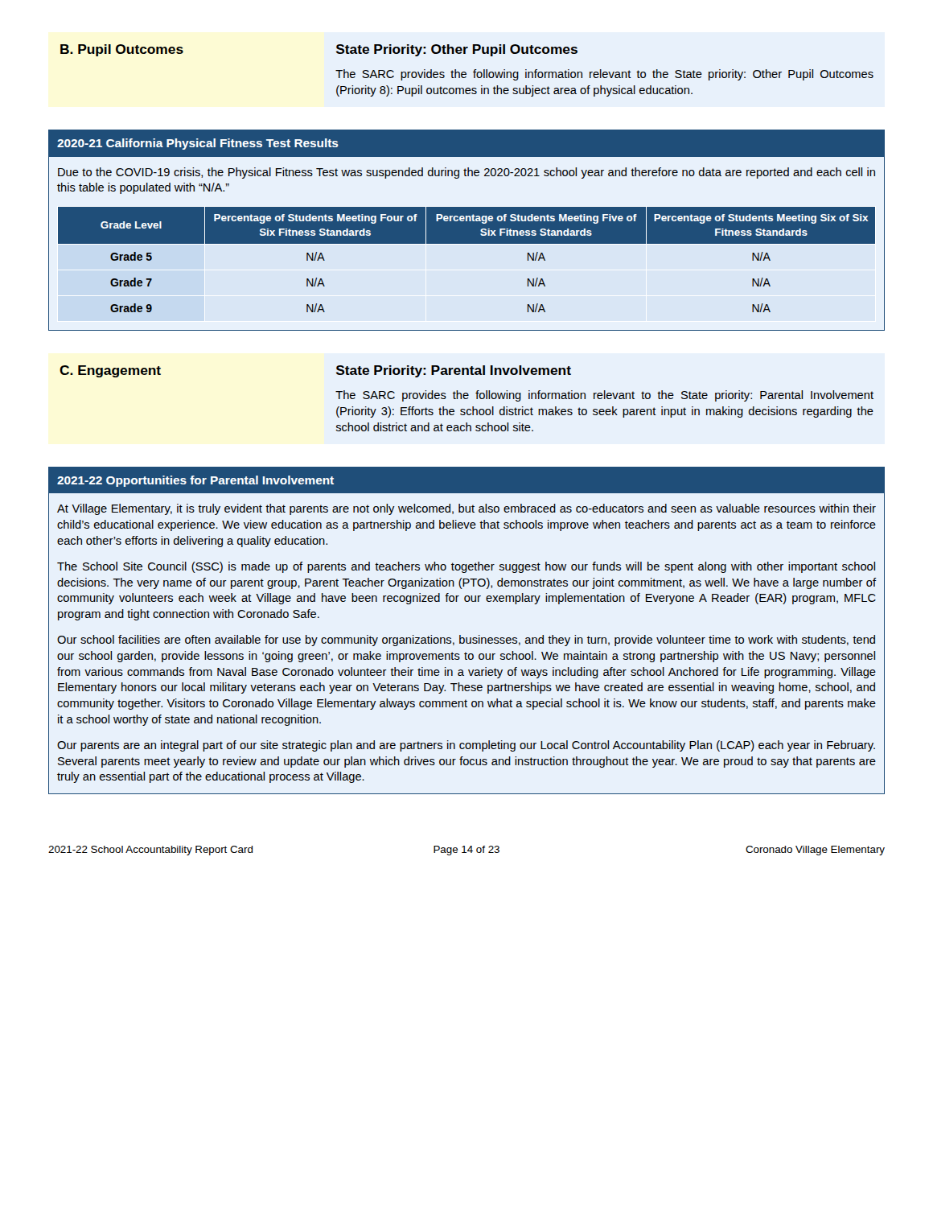B. Pupil Outcomes
State Priority: Other Pupil Outcomes
The SARC provides the following information relevant to the State priority: Other Pupil Outcomes (Priority 8): Pupil outcomes in the subject area of physical education.
2020-21 California Physical Fitness Test Results
Due to the COVID-19 crisis, the Physical Fitness Test was suspended during the 2020-2021 school year and therefore no data are reported and each cell in this table is populated with “N/A.”
| Grade Level | Percentage of Students Meeting Four of Six Fitness Standards | Percentage of Students Meeting Five of Six Fitness Standards | Percentage of Students Meeting Six of Six Fitness Standards |
| --- | --- | --- | --- |
| Grade 5 | N/A | N/A | N/A |
| Grade 7 | N/A | N/A | N/A |
| Grade 9 | N/A | N/A | N/A |
C. Engagement
State Priority: Parental Involvement
The SARC provides the following information relevant to the State priority: Parental Involvement (Priority 3): Efforts the school district makes to seek parent input in making decisions regarding the school district and at each school site.
2021-22 Opportunities for Parental Involvement
At Village Elementary, it is truly evident that parents are not only welcomed, but also embraced as co-educators and seen as valuable resources within their child’s educational experience. We view education as a partnership and believe that schools improve when teachers and parents act as a team to reinforce each other’s efforts in delivering a quality education.
The School Site Council (SSC) is made up of parents and teachers who together suggest how our funds will be spent along with other important school decisions. The very name of our parent group, Parent Teacher Organization (PTO), demonstrates our joint commitment, as well. We have a large number of community volunteers each week at Village and have been recognized for our exemplary implementation of Everyone A Reader (EAR) program, MFLC program and tight connection with Coronado Safe.
Our school facilities are often available for use by community organizations, businesses, and they in turn, provide volunteer time to work with students, tend our school garden, provide lessons in ‘going green’, or make improvements to our school. We maintain a strong partnership with the US Navy; personnel from various commands from Naval Base Coronado volunteer their time in a variety of ways including after school Anchored for Life programming. Village Elementary honors our local military veterans each year on Veterans Day. These partnerships we have created are essential in weaving home, school, and community together. Visitors to Coronado Village Elementary always comment on what a special school it is. We know our students, staff, and parents make it a school worthy of state and national recognition.
Our parents are an integral part of our site strategic plan and are partners in completing our Local Control Accountability Plan (LCAP) each year in February. Several parents meet yearly to review and update our plan which drives our focus and instruction throughout the year. We are proud to say that parents are truly an essential part of the educational process at Village.
2021-22 School Accountability Report Card
Page 14 of 23
Coronado Village Elementary